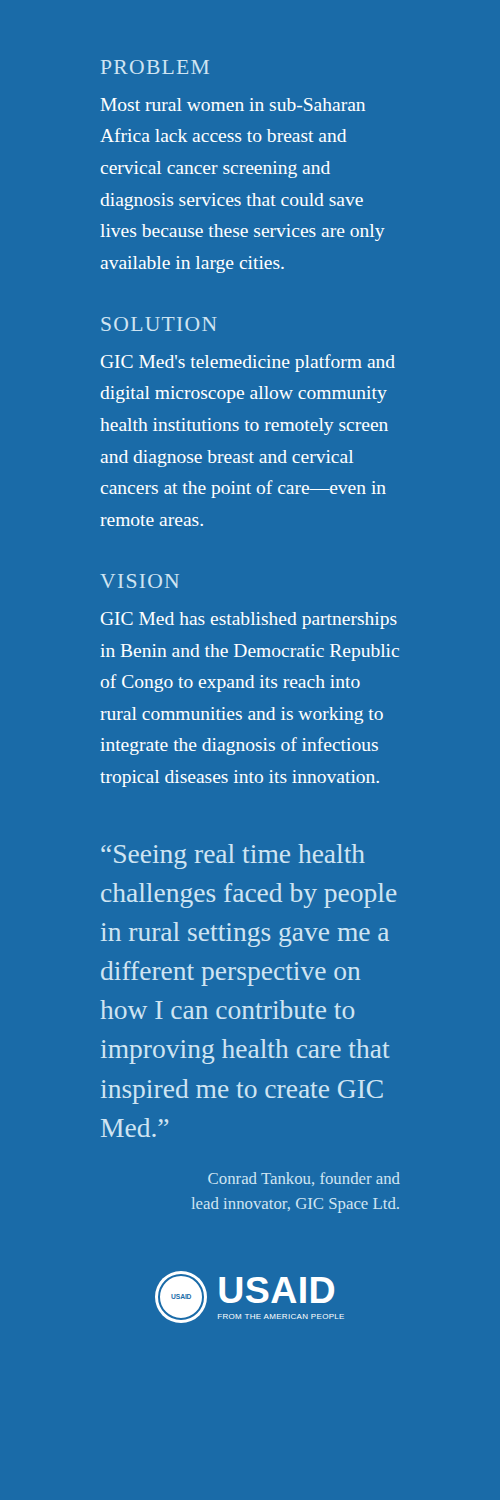PROBLEM
Most rural women in sub-Saharan Africa lack access to breast and cervical cancer screening and diagnosis services that could save lives because these services are only available in large cities.
SOLUTION
GIC Med's telemedicine platform and digital microscope allow community health institutions to remotely screen and diagnose breast and cervical cancers at the point of care—even in remote areas.
VISION
GIC Med has established partnerships in Benin and the Democratic Republic of Congo to expand its reach into rural communities and is working to integrate the diagnosis of infectious tropical diseases into its innovation.
“Seeing real time health challenges faced by people in rural settings gave me a different perspective on how I can contribute to improving health care that inspired me to create GIC Med.”
Conrad Tankou, founder and
lead innovator, GIC Space Ltd.
USAID
USAID FROM THE AMERICAN PEOPLE